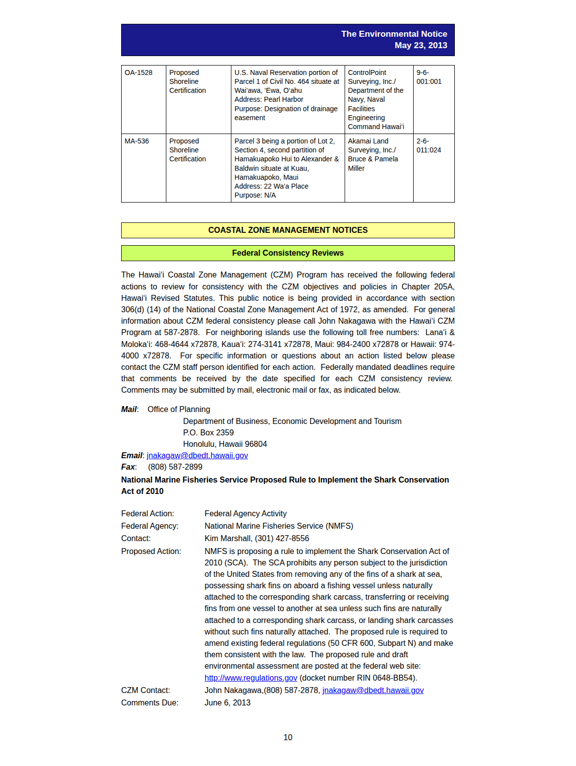The Environmental Notice
May 23, 2013
| OA-1528 | Proposed Shoreline Certification | U.S. Naval Reservation portion of Parcel 1 of Civil No. 464 situate at Wai‘awa, ‘Ewa, O‘ahu Address: Pearl Harbor Purpose: Designation of drainage easement | ControlPoint Surveying, Inc./ Department of the Navy, Naval Facilities Engineering Command Hawai‘i | 9-6-001:001 |
| MA-536 | Proposed Shoreline Certification | Parcel 3 being a portion of Lot 2, Section 4, second partition of Hamakuapoko Hui to Alexander & Baldwin situate at Kuau, Hamakuapoko, Maui Address: 22 Wa‘a Place Purpose: N/A | Akamai Land Surveying, Inc./ Bruce & Pamela Miller | 2-6-011:024 |
COASTAL ZONE MANAGEMENT NOTICES
Federal Consistency Reviews
The Hawai‘i Coastal Zone Management (CZM) Program has received the following federal actions to review for consistency with the CZM objectives and policies in Chapter 205A, Hawai‘i Revised Statutes. This public notice is being provided in accordance with section 306(d) (14) of the National Coastal Zone Management Act of 1972, as amended. For general information about CZM federal consistency please call John Nakagawa with the Hawai‘i CZM Program at 587-2878. For neighboring islands use the following toll free numbers: Lana‘i & Moloka‘i: 468-4644 x72878, Kaua‘i: 274-3141 x72878, Maui: 984-2400 x72878 or Hawaii: 974-4000 x72878. For specific information or questions about an action listed below please contact the CZM staff person identified for each action. Federally mandated deadlines require that comments be received by the date specified for each CZM consistency review. Comments may be submitted by mail, electronic mail or fax, as indicated below.
Mail: Office of Planning
Department of Business, Economic Development and Tourism
P.O. Box 2359
Honolulu, Hawaii 96804
Email: jnakagaw@dbedt.hawaii.gov
Fax: (808) 587-2899
National Marine Fisheries Service Proposed Rule to Implement the Shark Conservation Act of 2010
| Federal Action: | Federal Agency Activity |
| Federal Agency: | National Marine Fisheries Service (NMFS) |
| Contact: | Kim Marshall, (301) 427-8556 |
| Proposed Action: | NMFS is proposing a rule to implement the Shark Conservation Act of 2010 (SCA). The SCA prohibits any person subject to the jurisdiction of the United States from removing any of the fins of a shark at sea, possessing shark fins on aboard a fishing vessel unless naturally attached to the corresponding shark carcass, transferring or receiving fins from one vessel to another at sea unless such fins are naturally attached to a corresponding shark carcass, or landing shark carcasses without such fins naturally attached. The proposed rule is required to amend existing federal regulations (50 CFR 600, Subpart N) and make them consistent with the law. The proposed rule and draft environmental assessment are posted at the federal web site: http://www.regulations.gov (docket number RIN 0648-BB54). |
| CZM Contact: | John Nakagawa,(808) 587-2878, jnakagaw@dbedt.hawaii.gov |
| Comments Due: | June 6, 2013 |
10